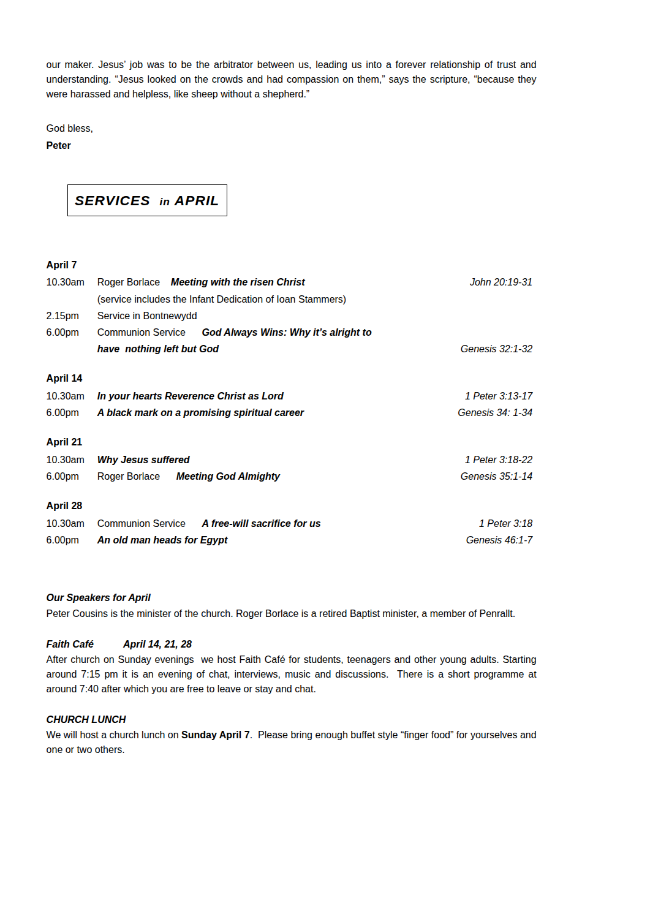our maker. Jesus’ job was to be the arbitrator between us, leading us into a forever relationship of trust and understanding. “Jesus looked on the crowds and had compassion on them,” says the scripture, “because they were harassed and helpless, like sheep without a shepherd.”
God bless,
Peter
SERVICES in APRIL
April 7
| 10.30am | Roger Borlace Meeting with the risen Christ | John 20:19-31 |
| | (service includes the Infant Dedication of Ioan Stammers) |
| 2.15pm | Service in Bontnewydd |
| 6.00pm | Communion Service God Always Wins: Why it’s alright to | |
| | have nothing left but God | Genesis 32:1-32 |
April 14
| 10.30am | In your hearts Reverence Christ as Lord | 1 Peter 3:13-17 |
| 6.00pm | A black mark on a promising spiritual career | Genesis 34: 1-34 |
April 21
| 10.30am | Why Jesus suffered | 1 Peter 3:18-22 |
| 6.00pm | Roger Borlace Meeting God Almighty | Genesis 35:1-14 |
April 28
| 10.30am | Communion Service A free-will sacrifice for us | 1 Peter 3:18 |
| 6.00pm | An old man heads for Egypt | Genesis 46:1-7 |
Our Speakers for April
Peter Cousins is the minister of the church. Roger Borlace is a retired Baptist minister, a member of Penrallt.
Faith CaféApril 14, 21, 28
After church on Sunday evenings we host Faith Café for students, teenagers and other young adults. Starting around 7:15 pm it is an evening of chat, interviews, music and discussions. There is a short programme at around 7:40 after which you are free to leave or stay and chat.
CHURCH LUNCH
We will host a church lunch on Sunday April 7. Please bring enough buffet style “finger food” for yourselves and one or two others.